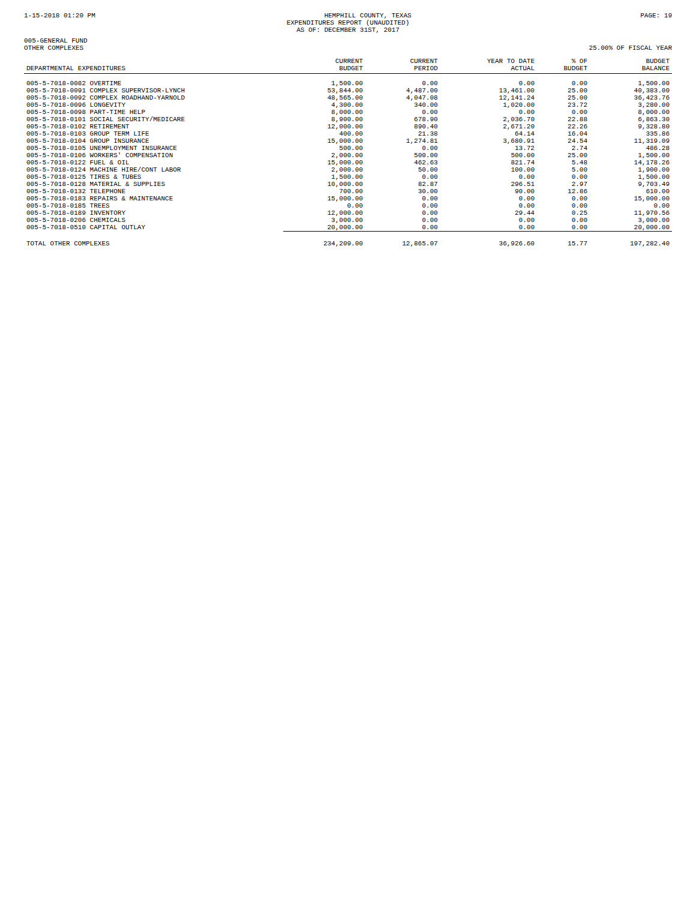1-15-2018 01:20 PM HEMPHILL COUNTY, TEXAS PAGE: 19
EXPENDITURES REPORT (UNAUDITED)
AS OF: DECEMBER 31ST, 2017
005-GENERAL FUND
OTHER COMPLEXES 25.00% OF FISCAL YEAR
| | CURRENT | CURRENT | YEAR TO DATE | % OF | BUDGET |
| --- | --- | --- | --- | --- | --- |
| DEPARTMENTAL EXPENDITURES | BUDGET | PERIOD | ACTUAL | BUDGET | BALANCE |
| 005-5-7018-0082 OVERTIME | 1,500.00 | 0.00 | 0.00 | 0.00 | 1,500.00 |
| 005-5-7018-0091 COMPLEX SUPERVISOR-LYNCH | 53,844.00 | 4,487.00 | 13,461.00 | 25.00 | 40,383.00 |
| 005-5-7018-0092 COMPLEX ROADHAND-YARNOLD | 48,565.00 | 4,047.08 | 12,141.24 | 25.00 | 36,423.76 |
| 005-5-7018-0096 LONGEVITY | 4,300.00 | 340.00 | 1,020.00 | 23.72 | 3,280.00 |
| 005-5-7018-0098 PART-TIME HELP | 8,000.00 | 0.00 | 0.00 | 0.00 | 8,000.00 |
| 005-5-7018-0101 SOCIAL SECURITY/MEDICARE | 8,900.00 | 678.90 | 2,036.70 | 22.88 | 6,863.30 |
| 005-5-7018-0102 RETIREMENT | 12,000.00 | 890.40 | 2,671.20 | 22.26 | 9,328.80 |
| 005-5-7018-0103 GROUP TERM LIFE | 400.00 | 21.38 | 64.14 | 16.04 | 335.86 |
| 005-5-7018-0104 GROUP INSURANCE | 15,000.00 | 1,274.81 | 3,680.91 | 24.54 | 11,319.09 |
| 005-5-7018-0105 UNEMPLOYMENT INSURANCE | 500.00 | 0.00 | 13.72 | 2.74 | 486.28 |
| 005-5-7018-0106 WORKERS' COMPENSATION | 2,000.00 | 500.00 | 500.00 | 25.00 | 1,500.00 |
| 005-5-7018-0122 FUEL & OIL | 15,000.00 | 462.63 | 821.74 | 5.48 | 14,178.26 |
| 005-5-7018-0124 MACHINE HIRE/CONT LABOR | 2,000.00 | 50.00 | 100.00 | 5.00 | 1,900.00 |
| 005-5-7018-0125 TIRES & TUBES | 1,500.00 | 0.00 | 0.00 | 0.00 | 1,500.00 |
| 005-5-7018-0128 MATERIAL & SUPPLIES | 10,000.00 | 82.87 | 296.51 | 2.97 | 9,703.49 |
| 005-5-7018-0132 TELEPHONE | 700.00 | 30.00 | 90.00 | 12.86 | 610.00 |
| 005-5-7018-0183 REPAIRS & MAINTENANCE | 15,000.00 | 0.00 | 0.00 | 0.00 | 15,000.00 |
| 005-5-7018-0185 TREES | 0.00 | 0.00 | 0.00 | 0.00 | 0.00 |
| 005-5-7018-0189 INVENTORY | 12,000.00 | 0.00 | 29.44 | 0.25 | 11,970.56 |
| 005-5-7018-0206 CHEMICALS | 3,000.00 | 0.00 | 0.00 | 0.00 | 3,000.00 |
| 005-5-7018-0510 CAPITAL OUTLAY | 20,000.00 | 0.00 | 0.00 | 0.00 | 20,000.00 |
| TOTAL OTHER COMPLEXES | 234,209.00 | 12,865.07 | 36,926.60 | 15.77 | 197,282.40 |